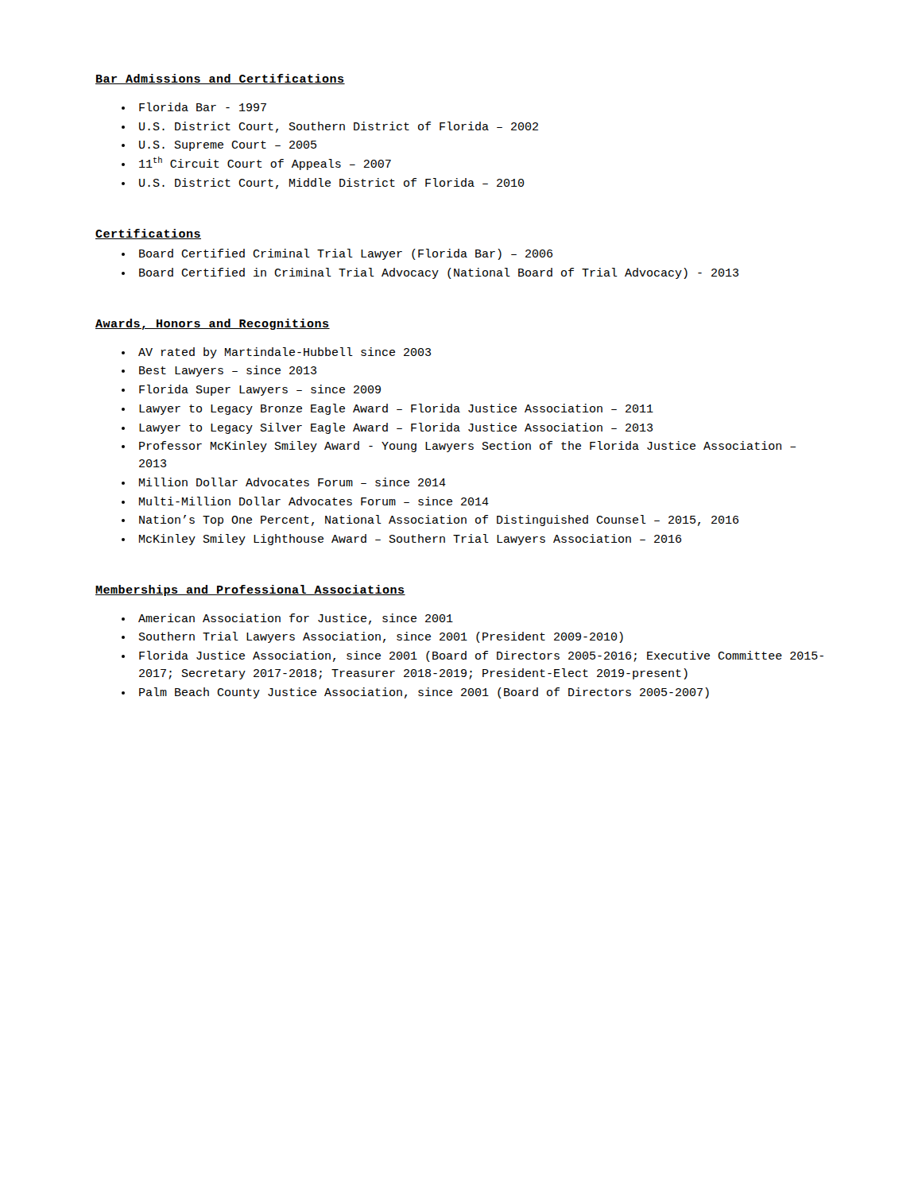Bar Admissions and Certifications
Florida Bar - 1997
U.S. District Court, Southern District of Florida – 2002
U.S. Supreme Court – 2005
11th Circuit Court of Appeals – 2007
U.S. District Court, Middle District of Florida – 2010
Certifications
Board Certified Criminal Trial Lawyer (Florida Bar) – 2006
Board Certified in Criminal Trial Advocacy (National Board of Trial Advocacy) - 2013
Awards, Honors and Recognitions
AV rated by Martindale-Hubbell since 2003
Best Lawyers – since 2013
Florida Super Lawyers – since 2009
Lawyer to Legacy Bronze Eagle Award – Florida Justice Association – 2011
Lawyer to Legacy Silver Eagle Award – Florida Justice Association – 2013
Professor McKinley Smiley Award - Young Lawyers Section of the Florida Justice Association – 2013
Million Dollar Advocates Forum – since 2014
Multi-Million Dollar Advocates Forum – since 2014
Nation’s Top One Percent, National Association of Distinguished Counsel – 2015, 2016
McKinley Smiley Lighthouse Award – Southern Trial Lawyers Association – 2016
Memberships and Professional Associations
American Association for Justice, since 2001
Southern Trial Lawyers Association, since 2001 (President 2009-2010)
Florida Justice Association, since 2001 (Board of Directors 2005-2016; Executive Committee 2015-2017; Secretary 2017-2018; Treasurer 2018-2019; President-Elect 2019-present)
Palm Beach County Justice Association, since 2001 (Board of Directors 2005-2007)